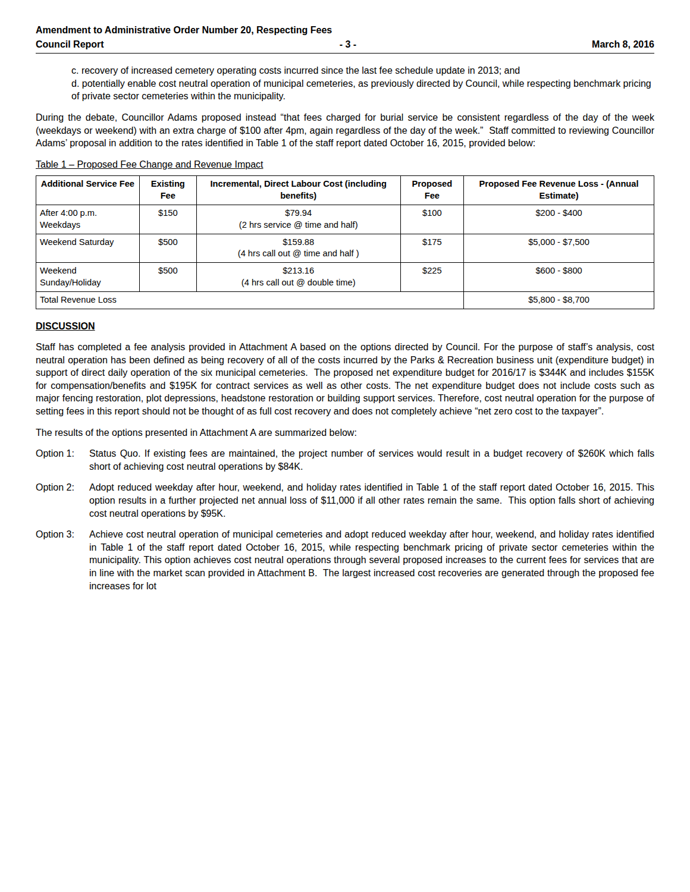Amendment to Administrative Order Number 20, Respecting Fees
Council Report - 3 - March 8, 2016
c. recovery of increased cemetery operating costs incurred since the last fee schedule update in 2013; and
d. potentially enable cost neutral operation of municipal cemeteries, as previously directed by Council, while respecting benchmark pricing of private sector cemeteries within the municipality.
During the debate, Councillor Adams proposed instead “that fees charged for burial service be consistent regardless of the day of the week (weekdays or weekend) with an extra charge of $100 after 4pm, again regardless of the day of the week.” Staff committed to reviewing Councillor Adams’ proposal in addition to the rates identified in Table 1 of the staff report dated October 16, 2015, provided below:
Table 1 – Proposed Fee Change and Revenue Impact
| Additional Service Fee | Existing Fee | Incremental, Direct Labour Cost (including benefits) | Proposed Fee | Proposed Fee Revenue Loss - (Annual Estimate) |
| --- | --- | --- | --- | --- |
| After 4:00 p.m. Weekdays | $150 | $79.94 (2 hrs service @ time and half) | $100 | $200 - $400 |
| Weekend Saturday | $500 | $159.88 (4 hrs call out @ time and half ) | $175 | $5,000 - $7,500 |
| Weekend Sunday/Holiday | $500 | $213.16 (4 hrs call out @ double time) | $225 | $600 - $800 |
| Total Revenue Loss | $5,800 - $8,700 |
DISCUSSION
Staff has completed a fee analysis provided in Attachment A based on the options directed by Council. For the purpose of staff’s analysis, cost neutral operation has been defined as being recovery of all of the costs incurred by the Parks & Recreation business unit (expenditure budget) in support of direct daily operation of the six municipal cemeteries. The proposed net expenditure budget for 2016/17 is $344K and includes $155K for compensation/benefits and $195K for contract services as well as other costs. The net expenditure budget does not include costs such as major fencing restoration, plot depressions, headstone restoration or building support services. Therefore, cost neutral operation for the purpose of setting fees in this report should not be thought of as full cost recovery and does not completely achieve “net zero cost to the taxpayer”.
The results of the options presented in Attachment A are summarized below:
Option 1:
Status Quo. If existing fees are maintained, the project number of services would result in a budget recovery of $260K which falls short of achieving cost neutral operations by $84K.
Option 2:
Adopt reduced weekday after hour, weekend, and holiday rates identified in Table 1 of the staff report dated October 16, 2015. This option results in a further projected net annual loss of $11,000 if all other rates remain the same. This option falls short of achieving cost neutral operations by $95K.
Option 3:
Achieve cost neutral operation of municipal cemeteries and adopt reduced weekday after hour, weekend, and holiday rates identified in Table 1 of the staff report dated October 16, 2015, while respecting benchmark pricing of private sector cemeteries within the municipality. This option achieves cost neutral operations through several proposed increases to the current fees for services that are in line with the market scan provided in Attachment B. The largest increased cost recoveries are generated through the proposed fee increases for lot